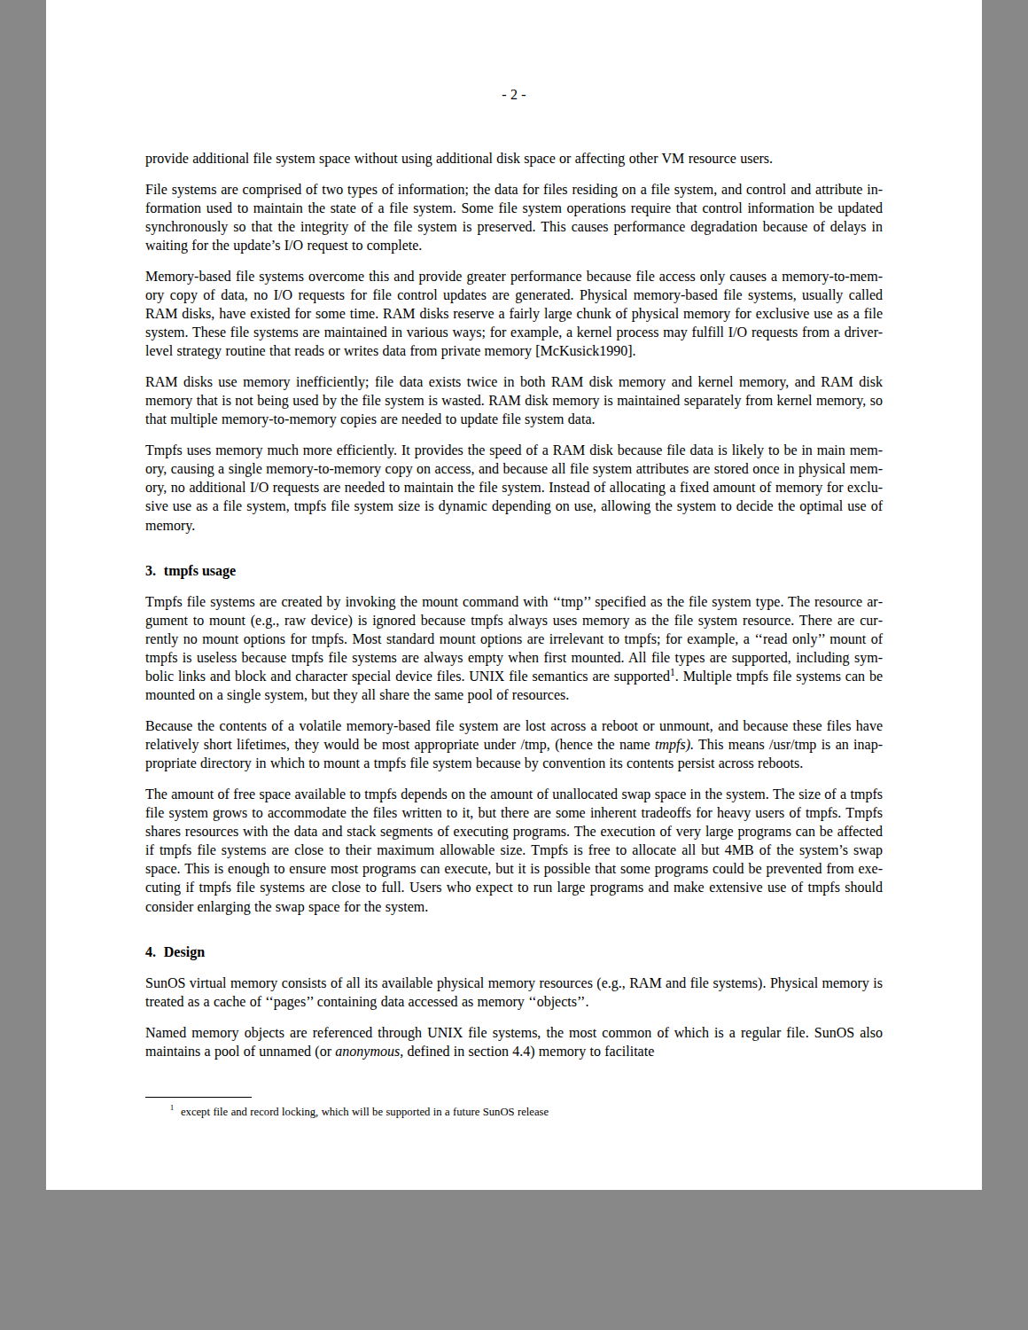- 2 -
provide additional file system space without using additional disk space or affecting other VM resource users.
File systems are comprised of two types of information; the data for files residing on a file system, and control and attribute information used to maintain the state of a file system. Some file system operations require that control information be updated synchronously so that the integrity of the file system is preserved. This causes performance degradation because of delays in waiting for the update’s I/O request to complete.
Memory-based file systems overcome this and provide greater performance because file access only causes a memory-to-memory copy of data, no I/O requests for file control updates are generated. Physical memory-based file systems, usually called RAM disks, have existed for some time. RAM disks reserve a fairly large chunk of physical memory for exclusive use as a file system. These file systems are maintained in various ways; for example, a kernel process may fulfill I/O requests from a driver-level strategy routine that reads or writes data from private memory [McKusick1990].
RAM disks use memory inefficiently; file data exists twice in both RAM disk memory and kernel memory, and RAM disk memory that is not being used by the file system is wasted. RAM disk memory is maintained separately from kernel memory, so that multiple memory-to-memory copies are needed to update file system data.
Tmpfs uses memory much more efficiently. It provides the speed of a RAM disk because file data is likely to be in main memory, causing a single memory-to-memory copy on access, and because all file system attributes are stored once in physical memory, no additional I/O requests are needed to maintain the file system. Instead of allocating a fixed amount of memory for exclusive use as a file system, tmpfs file system size is dynamic depending on use, allowing the system to decide the optimal use of memory.
3. tmpfs usage
Tmpfs file systems are created by invoking the mount command with ‘‘tmp’’ specified as the file system type. The resource argument to mount (e.g., raw device) is ignored because tmpfs always uses memory as the file system resource. There are currently no mount options for tmpfs. Most standard mount options are irrelevant to tmpfs; for example, a ‘‘read only’’ mount of tmpfs is useless because tmpfs file systems are always empty when first mounted. All file types are supported, including symbolic links and block and character special device files. UNIX file semantics are supported1. Multiple tmpfs file systems can be mounted on a single system, but they all share the same pool of resources.
Because the contents of a volatile memory-based file system are lost across a reboot or unmount, and because these files have relatively short lifetimes, they would be most appropriate under /tmp, (hence the name tmpfs). This means /usr/tmp is an inappropriate directory in which to mount a tmpfs file system because by convention its contents persist across reboots.
The amount of free space available to tmpfs depends on the amount of unallocated swap space in the system. The size of a tmpfs file system grows to accommodate the files written to it, but there are some inherent tradeoffs for heavy users of tmpfs. Tmpfs shares resources with the data and stack segments of executing programs. The execution of very large programs can be affected if tmpfs file systems are close to their maximum allowable size. Tmpfs is free to allocate all but 4MB of the system’s swap space. This is enough to ensure most programs can execute, but it is possible that some programs could be prevented from executing if tmpfs file systems are close to full. Users who expect to run large programs and make extensive use of tmpfs should consider enlarging the swap space for the system.
4. Design
SunOS virtual memory consists of all its available physical memory resources (e.g., RAM and file systems). Physical memory is treated as a cache of ‘‘pages’’ containing data accessed as memory ‘‘objects’’.
Named memory objects are referenced through UNIX file systems, the most common of which is a regular file. SunOS also maintains a pool of unnamed (or anonymous, defined in section 4.4) memory to facilitate
1 except file and record locking, which will be supported in a future SunOS release